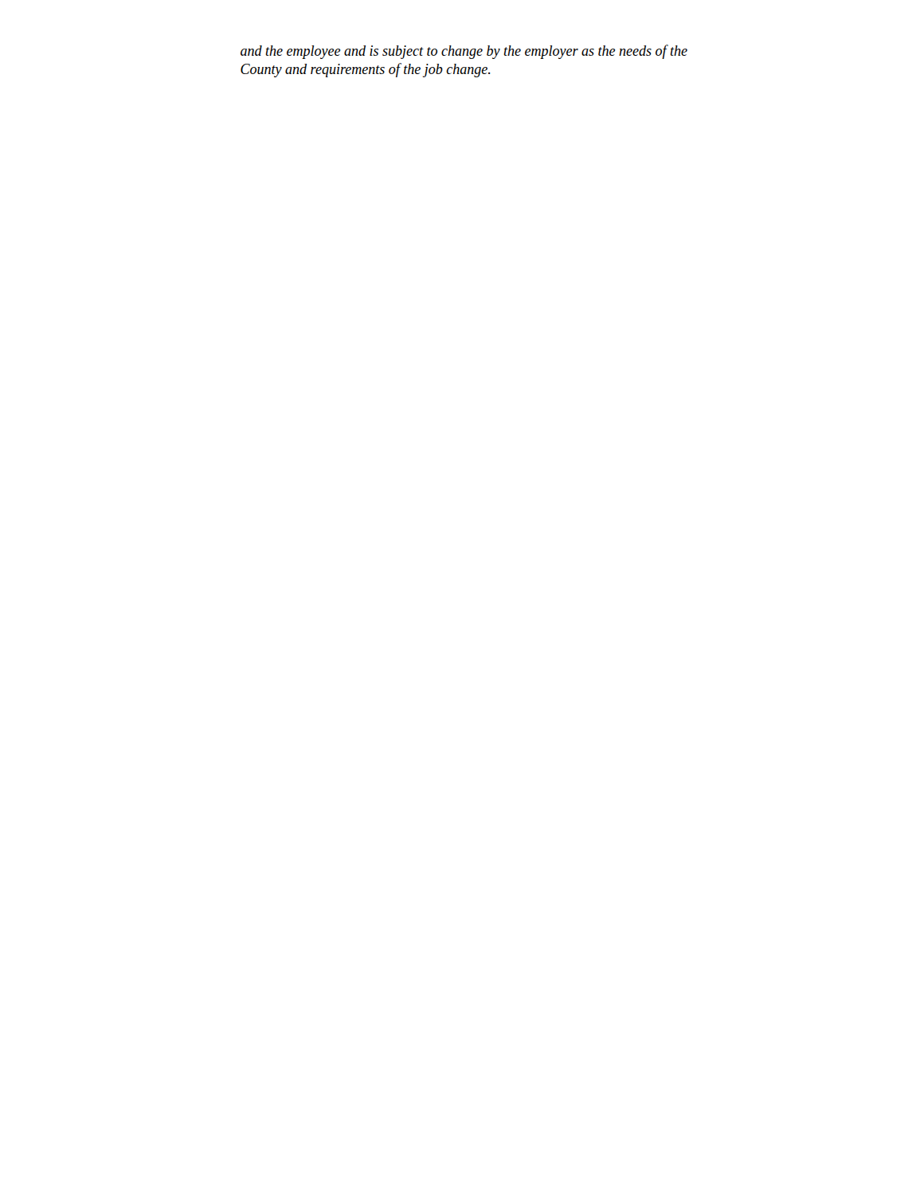and the employee and is subject to change by the employer as the needs of the County and requirements of the job change.